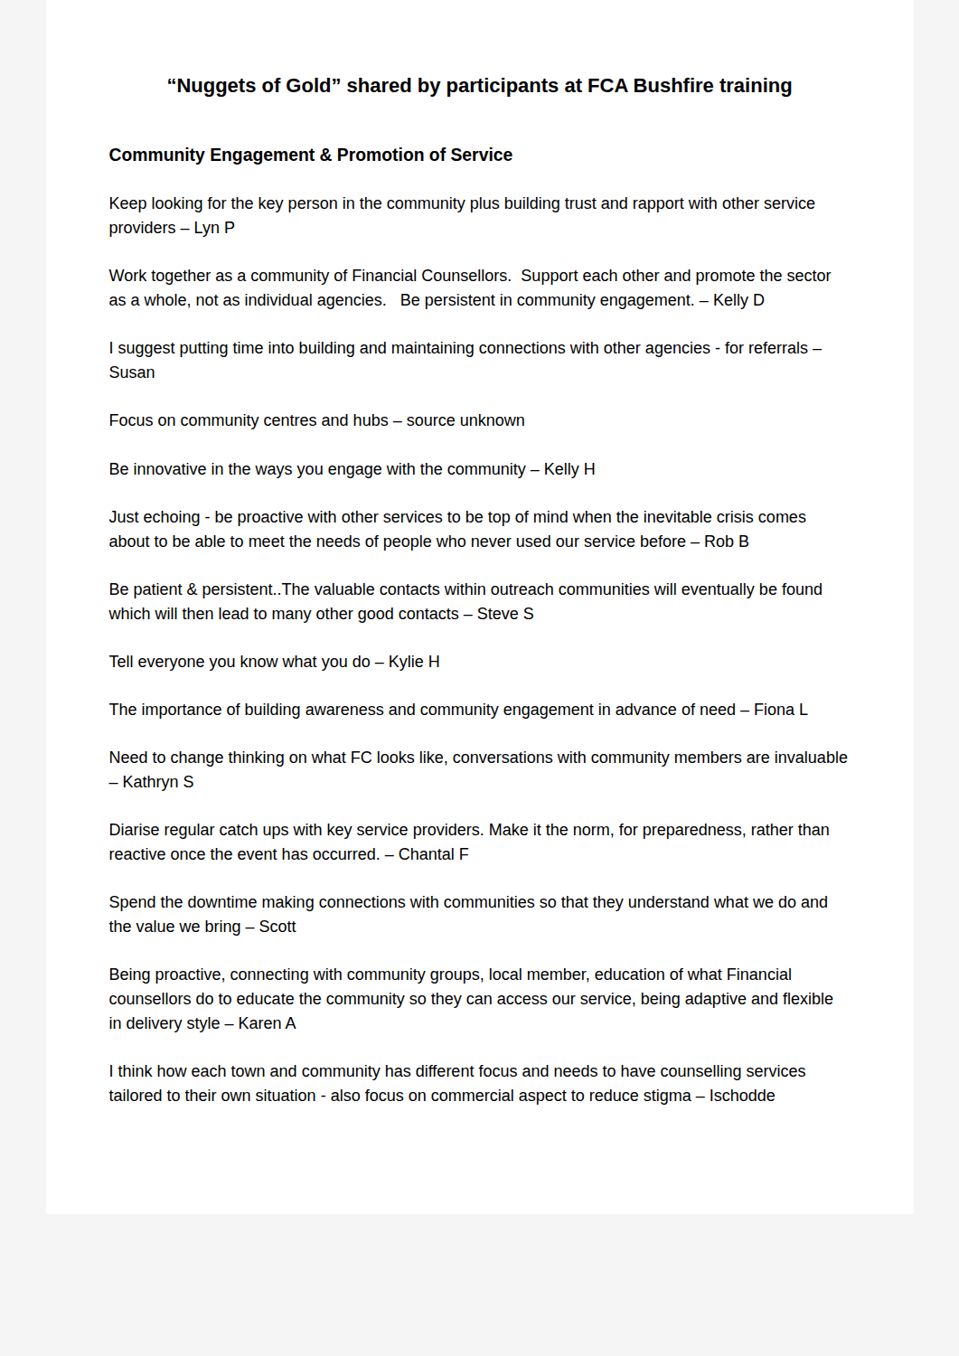“Nuggets of Gold” shared by participants at FCA Bushfire training
Community Engagement & Promotion of Service
Keep looking for the key person in the community plus building trust and rapport with other service providers – Lyn P
Work together as a community of Financial Counsellors. Support each other and promote the sector as a whole, not as individual agencies. Be persistent in community engagement. – Kelly D
I suggest putting time into building and maintaining connections with other agencies - for referrals – Susan
Focus on community centres and hubs – source unknown
Be innovative in the ways you engage with the community – Kelly H
Just echoing - be proactive with other services to be top of mind when the inevitable crisis comes about to be able to meet the needs of people who never used our service before – Rob B
Be patient & persistent..The valuable contacts within outreach communities will eventually be found which will then lead to many other good contacts – Steve S
Tell everyone you know what you do – Kylie H
The importance of building awareness and community engagement in advance of need – Fiona L
Need to change thinking on what FC looks like, conversations with community members are invaluable – Kathryn S
Diarise regular catch ups with key service providers. Make it the norm, for preparedness, rather than reactive once the event has occurred. – Chantal F
Spend the downtime making connections with communities so that they understand what we do and the value we bring – Scott
Being proactive, connecting with community groups, local member, education of what Financial counsellors do to educate the community so they can access our service, being adaptive and flexible in delivery style – Karen A
I think how each town and community has different focus and needs to have counselling services tailored to their own situation - also focus on commercial aspect to reduce stigma – Ischodde